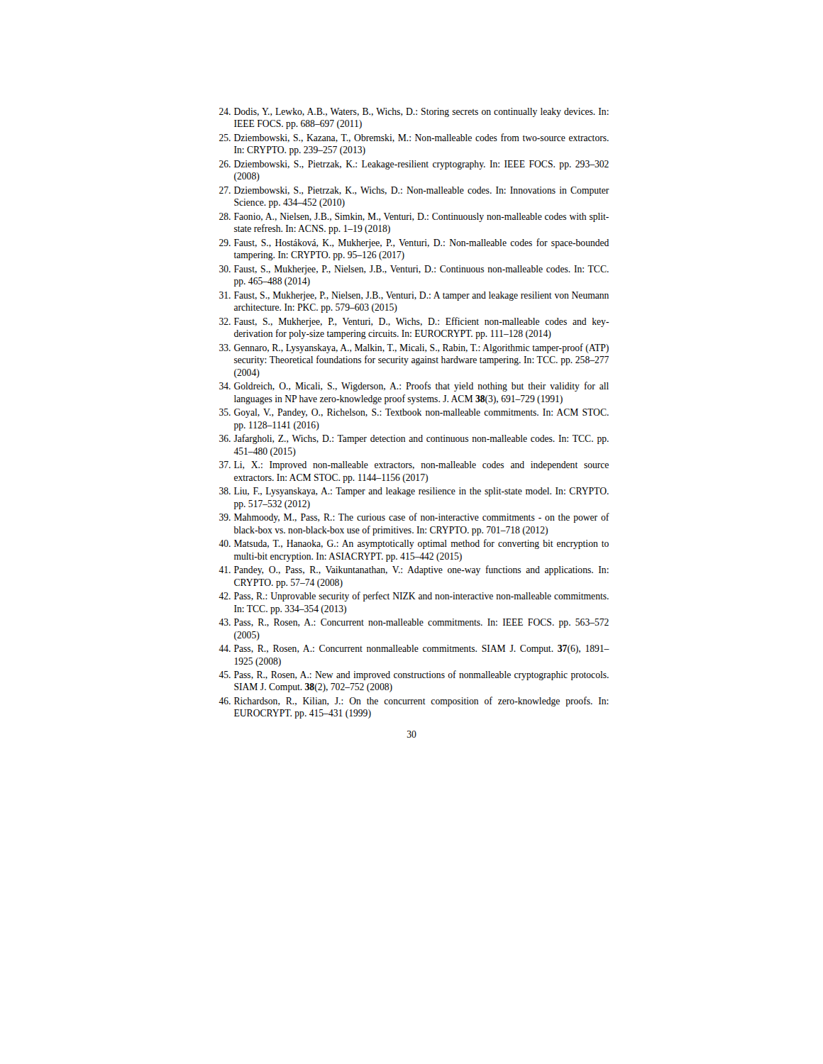24. Dodis, Y., Lewko, A.B., Waters, B., Wichs, D.: Storing secrets on continually leaky devices. In: IEEE FOCS. pp. 688–697 (2011)
25. Dziembowski, S., Kazana, T., Obremski, M.: Non-malleable codes from two-source extractors. In: CRYPTO. pp. 239–257 (2013)
26. Dziembowski, S., Pietrzak, K.: Leakage-resilient cryptography. In: IEEE FOCS. pp. 293–302 (2008)
27. Dziembowski, S., Pietrzak, K., Wichs, D.: Non-malleable codes. In: Innovations in Computer Science. pp. 434–452 (2010)
28. Faonio, A., Nielsen, J.B., Simkin, M., Venturi, D.: Continuously non-malleable codes with split-state refresh. In: ACNS. pp. 1–19 (2018)
29. Faust, S., Hostáková, K., Mukherjee, P., Venturi, D.: Non-malleable codes for space-bounded tampering. In: CRYPTO. pp. 95–126 (2017)
30. Faust, S., Mukherjee, P., Nielsen, J.B., Venturi, D.: Continuous non-malleable codes. In: TCC. pp. 465–488 (2014)
31. Faust, S., Mukherjee, P., Nielsen, J.B., Venturi, D.: A tamper and leakage resilient von Neumann architecture. In: PKC. pp. 579–603 (2015)
32. Faust, S., Mukherjee, P., Venturi, D., Wichs, D.: Efficient non-malleable codes and key-derivation for poly-size tampering circuits. In: EUROCRYPT. pp. 111–128 (2014)
33. Gennaro, R., Lysyanskaya, A., Malkin, T., Micali, S., Rabin, T.: Algorithmic tamper-proof (ATP) security: Theoretical foundations for security against hardware tampering. In: TCC. pp. 258–277 (2004)
34. Goldreich, O., Micali, S., Wigderson, A.: Proofs that yield nothing but their validity for all languages in NP have zero-knowledge proof systems. J. ACM 38(3), 691–729 (1991)
35. Goyal, V., Pandey, O., Richelson, S.: Textbook non-malleable commitments. In: ACM STOC. pp. 1128–1141 (2016)
36. Jafargholi, Z., Wichs, D.: Tamper detection and continuous non-malleable codes. In: TCC. pp. 451–480 (2015)
37. Li, X.: Improved non-malleable extractors, non-malleable codes and independent source extractors. In: ACM STOC. pp. 1144–1156 (2017)
38. Liu, F., Lysyanskaya, A.: Tamper and leakage resilience in the split-state model. In: CRYPTO. pp. 517–532 (2012)
39. Mahmoody, M., Pass, R.: The curious case of non-interactive commitments - on the power of black-box vs. non-black-box use of primitives. In: CRYPTO. pp. 701–718 (2012)
40. Matsuda, T., Hanaoka, G.: An asymptotically optimal method for converting bit encryption to multi-bit encryption. In: ASIACRYPT. pp. 415–442 (2015)
41. Pandey, O., Pass, R., Vaikuntanathan, V.: Adaptive one-way functions and applications. In: CRYPTO. pp. 57–74 (2008)
42. Pass, R.: Unprovable security of perfect NIZK and non-interactive non-malleable commitments. In: TCC. pp. 334–354 (2013)
43. Pass, R., Rosen, A.: Concurrent non-malleable commitments. In: IEEE FOCS. pp. 563–572 (2005)
44. Pass, R., Rosen, A.: Concurrent nonmalleable commitments. SIAM J. Comput. 37(6), 1891–1925 (2008)
45. Pass, R., Rosen, A.: New and improved constructions of nonmalleable cryptographic protocols. SIAM J. Comput. 38(2), 702–752 (2008)
46. Richardson, R., Kilian, J.: On the concurrent composition of zero-knowledge proofs. In: EUROCRYPT. pp. 415–431 (1999)
30